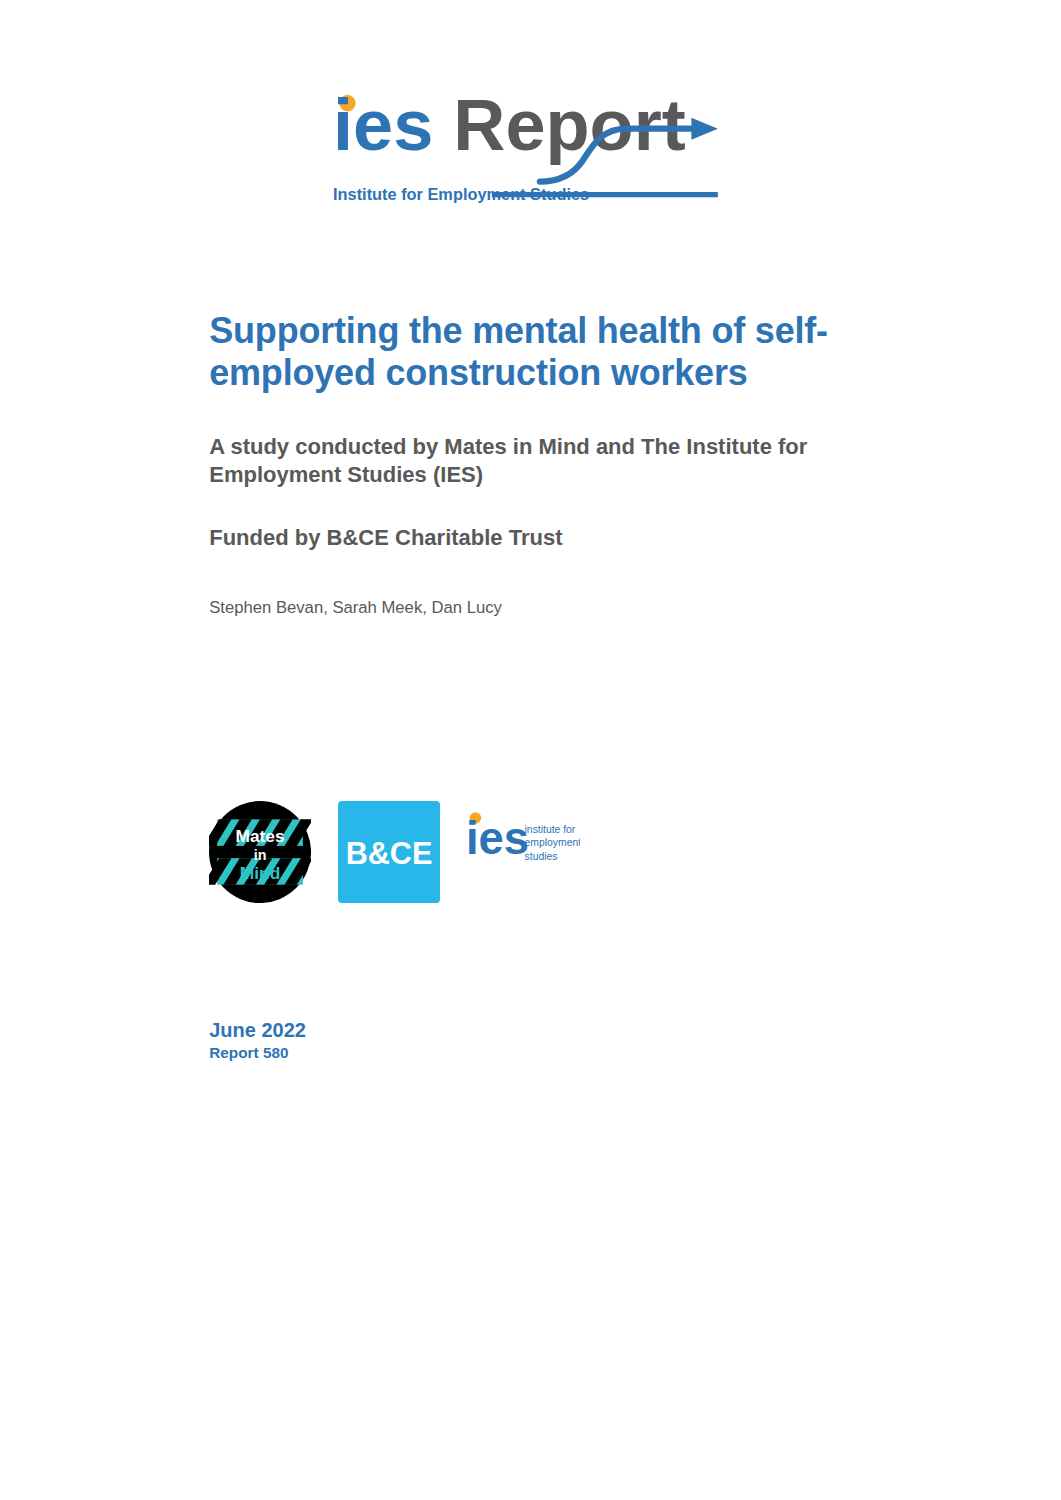ies Report Institute for Employment Studies
Supporting the mental health of self-employed construction workers
A study conducted by Mates in Mind and The Institute for Employment Studies (IES)
Funded by B&CE Charitable Trust
Stephen Bevan, Sarah Meek, Dan Lucy
Mates in Mind B&CE ies institute for employment studies
June 2022
Report 580